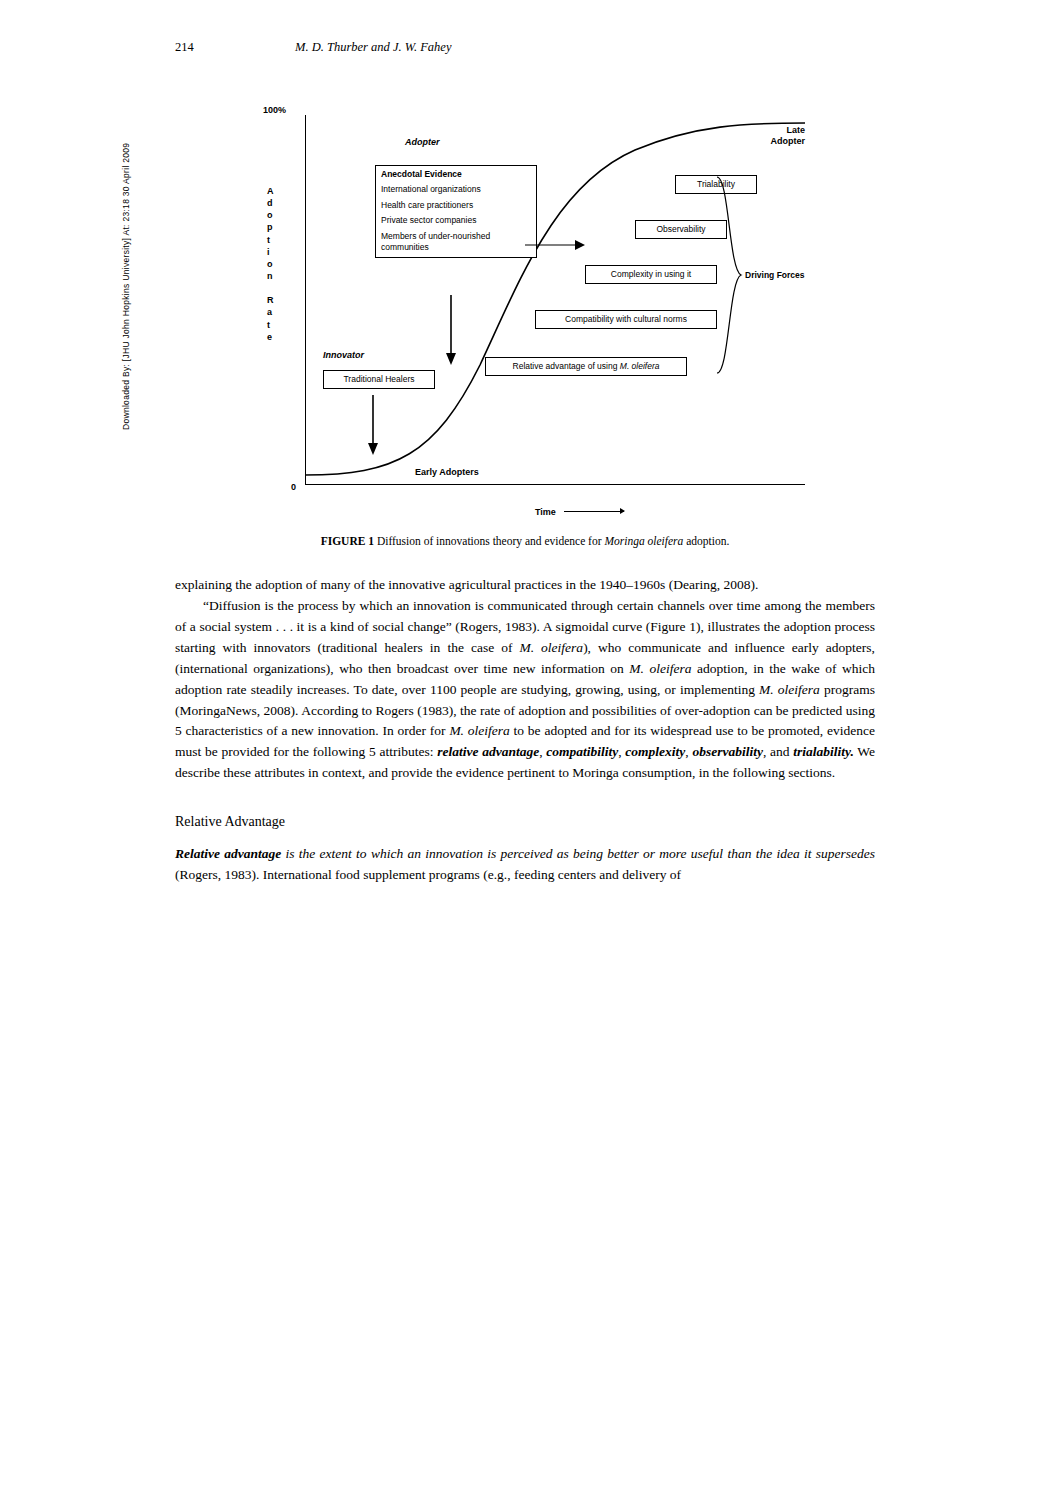Downloaded By: [JHU John Hopkins University] At: 23:18 30 April 2009
214 M. D. Thurber and J. W. Fahey
100%
0
Adoption Rate
Adopter
Late
Adopter
Anecdotal Evidence
International organizations
Health care practitioners
Private sector companies
Members of under-nourished communities
Innovator
Traditional Healers
Early Adopters
Trialability
Observability
Complexity in using it
Compatibility with cultural norms
Relative advantage of using M. oleifera
Driving Forces
Time
FIGURE 1 Diffusion of innovations theory and evidence for Moringa oleifera adoption.
explaining the adoption of many of the innovative agricultural practices in the 1940–1960s (Dearing, 2008).
“Diffusion is the process by which an innovation is communicated through certain channels over time among the members of a social system . . . it is a kind of social change” (Rogers, 1983). A sigmoidal curve (Figure 1), illustrates the adoption process starting with innovators (traditional healers in the case of M. oleifera), who communicate and influence early adopters, (international organizations), who then broadcast over time new information on M. oleifera adoption, in the wake of which adoption rate steadily increases. To date, over 1100 people are studying, growing, using, or implementing M. oleifera programs (MoringaNews, 2008). According to Rogers (1983), the rate of adoption and possibilities of over-adoption can be predicted using 5 characteristics of a new innovation. In order for M. oleifera to be adopted and for its widespread use to be promoted, evidence must be provided for the following 5 attributes: relative advantage, compatibility, complexity, observability, and trialability. We describe these attributes in context, and provide the evidence pertinent to Moringa consumption, in the following sections.
Relative Advantage
Relative advantage is the extent to which an innovation is perceived as being better or more useful than the idea it supersedes (Rogers, 1983). International food supplement programs (e.g., feeding centers and delivery of